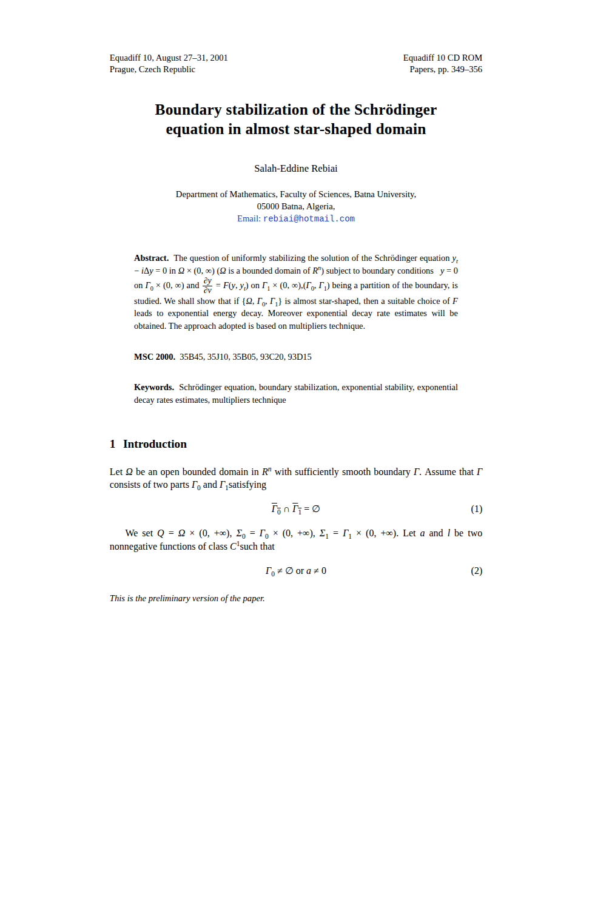Equadiff 10, August 27–31, 2001
Prague, Czech Republic
Equadiff 10 CD ROM
Papers, pp. 349–356
Boundary stabilization of the Schrödinger
equation in almost star-shaped domain
Salah-Eddine Rebiai
Department of Mathematics, Faculty of Sciences, Batna University,
05000 Batna, Algeria,
Email: rebiai@hotmail.com
Abstract. The question of uniformly stabilizing the solution of the Schrödinger equation yt − i Δy = 0 in Ω × (0, ∞) (Ω is a bounded domain of Rn) subject to boundary conditions y = 0 on Γ0 × (0, ∞) and ∂y∂ν = F(y, yt) on Γ1 × (0, ∞),(Γ0, Γ1) being a partition of the boundary, is studied. We shall show that if {Ω, Γ0, Γ1} is almost star-shaped, then a suitable choice of F leads to exponential energy decay. Moreover exponential decay rate estimates will be obtained. The approach adopted is based on multipliers technique.
MSC 2000. 35B45, 35J10, 35B05, 93C20, 93D15
Keywords. Schrödinger equation, boundary stabilization, exponential stability, exponential decay rates estimates, multipliers technique
1 Introduction
Let Ω be an open bounded domain in Rn with sufficiently smooth boundary Γ. Assume that Γ consists of two parts Γ0 and Γ1satisfying
Γ0 ∩ Γ1 = ∅ (1)
We set Q = Ω × (0, +∞), Σ0 = Γ0 × (0, +∞), Σ1 = Γ1 × (0, +∞). Let a and l be two nonnegative functions of class C1such that
Γ0 ≠ ∅ or a ≠ 0 (2)
This is the preliminary version of the paper.